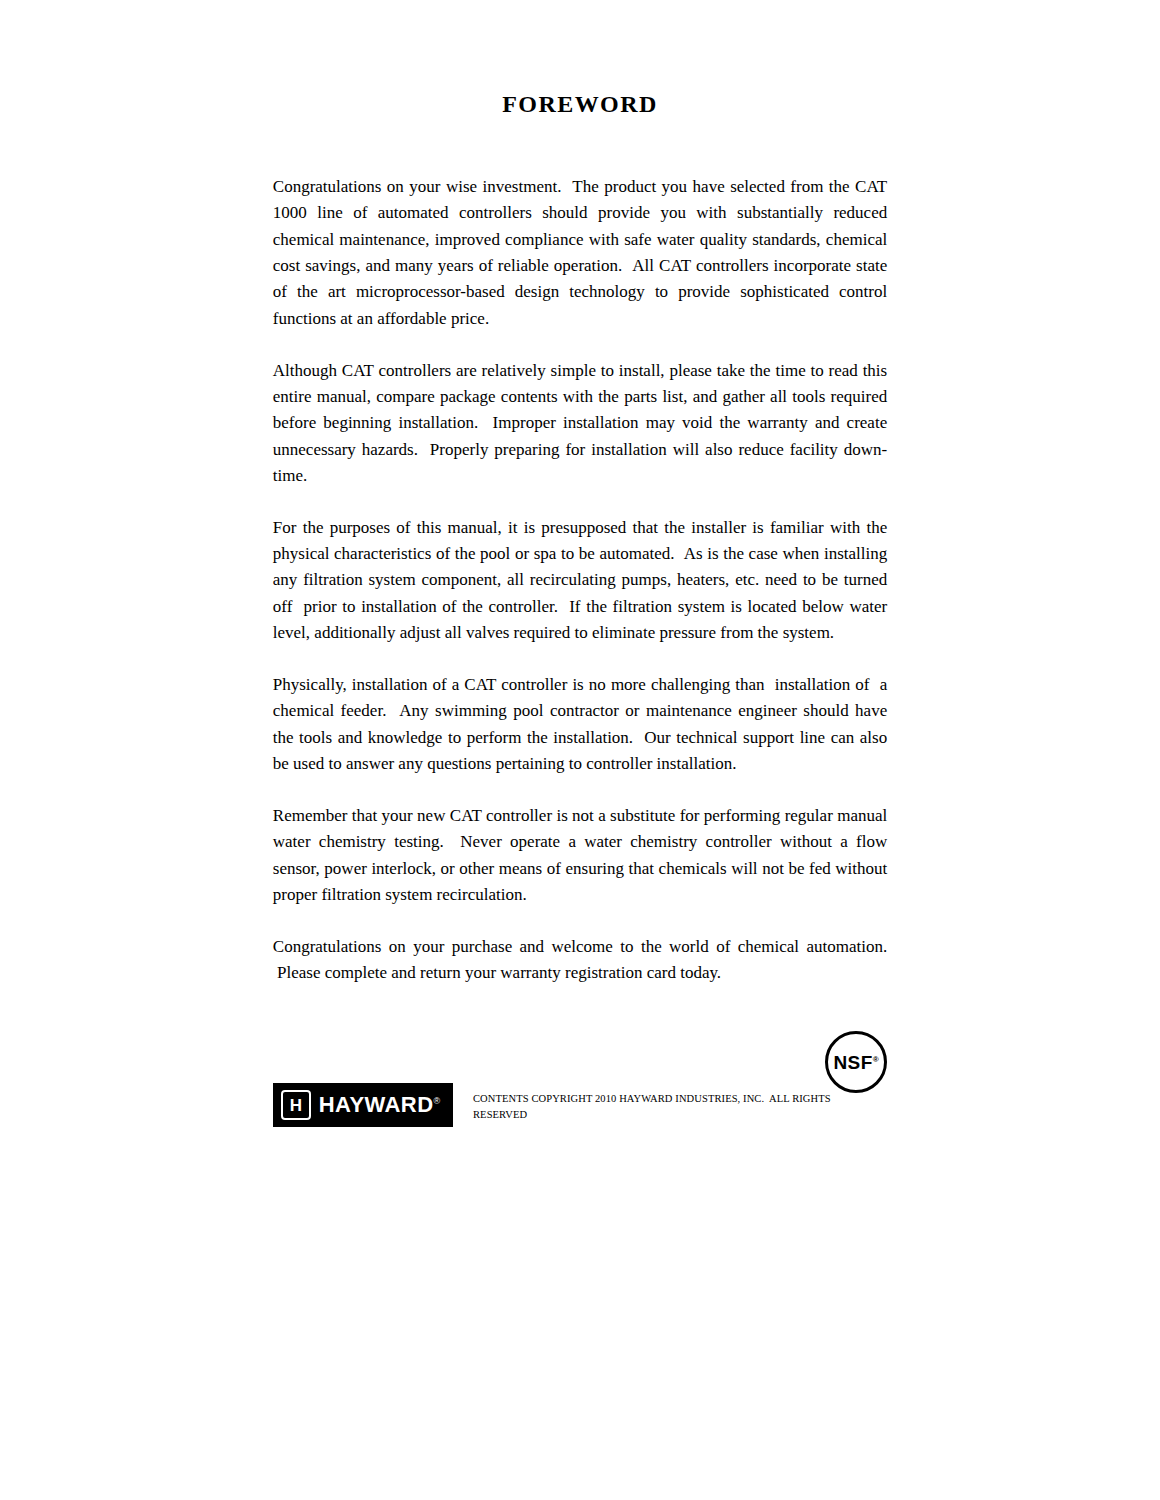FOREWORD
Congratulations on your wise investment. The product you have selected from the CAT 1000 line of automated controllers should provide you with substantially reduced chemical maintenance, improved compliance with safe water quality standards, chemical cost savings, and many years of reliable operation. All CAT controllers incorporate state of the art microprocessor-based design technology to provide sophisticated control functions at an affordable price.
Although CAT controllers are relatively simple to install, please take the time to read this entire manual, compare package contents with the parts list, and gather all tools required before beginning installation. Improper installation may void the warranty and create unnecessary hazards. Properly preparing for installation will also reduce facility down-time.
For the purposes of this manual, it is presupposed that the installer is familiar with the physical characteristics of the pool or spa to be automated. As is the case when installing any filtration system component, all recirculating pumps, heaters, etc. need to be turned off prior to installation of the controller. If the filtration system is located below water level, additionally adjust all valves required to eliminate pressure from the system.
Physically, installation of a CAT controller is no more challenging than installation of a chemical feeder. Any swimming pool contractor or maintenance engineer should have the tools and knowledge to perform the installation. Our technical support line can also be used to answer any questions pertaining to controller installation.
Remember that your new CAT controller is not a substitute for performing regular manual water chemistry testing. Never operate a water chemistry controller without a flow sensor, power interlock, or other means of ensuring that chemicals will not be fed without proper filtration system recirculation.
Congratulations on your purchase and welcome to the world of chemical automation. Please complete and return your warranty registration card today.
NSF®
H HAYWARD®
CONTENTS COPYRIGHT 2010 HAYWARD INDUSTRIES, INC. ALL RIGHTS RESERVED